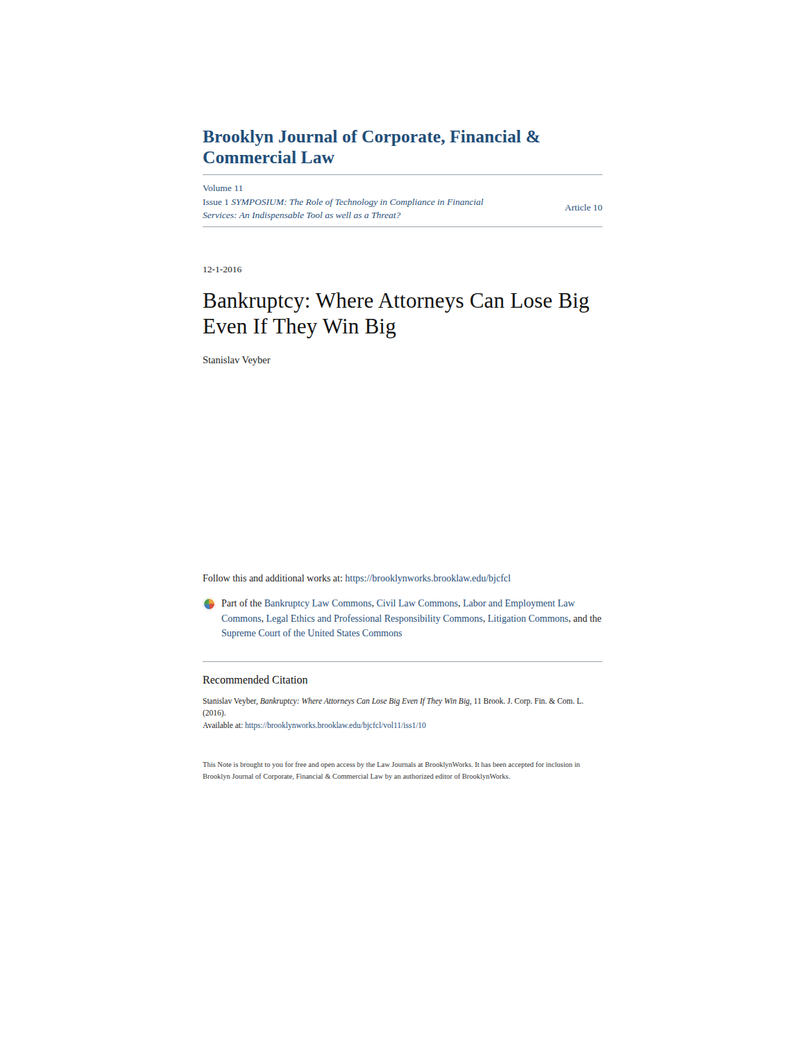Brooklyn Journal of Corporate, Financial & Commercial Law
Volume 11 Issue 1 SYMPOSIUM: The Role of Technology in Compliance in Financial Services: An Indispensable Tool as well as a Threat?
Article 10
12-1-2016
Bankruptcy: Where Attorneys Can Lose Big Even If They Win Big
Stanislav Veyber
Follow this and additional works at: https://brooklynworks.brooklaw.edu/bjcfcl
Part of the Bankruptcy Law Commons, Civil Law Commons, Labor and Employment Law Commons, Legal Ethics and Professional Responsibility Commons, Litigation Commons, and the Supreme Court of the United States Commons
Recommended Citation
Stanislav Veyber, Bankruptcy: Where Attorneys Can Lose Big Even If They Win Big, 11 Brook. J. Corp. Fin. & Com. L. (2016).
Available at: https://brooklynworks.brooklaw.edu/bjcfcl/vol11/iss1/10
This Note is brought to you for free and open access by the Law Journals at BrooklynWorks. It has been accepted for inclusion in Brooklyn Journal of Corporate, Financial & Commercial Law by an authorized editor of BrooklynWorks.